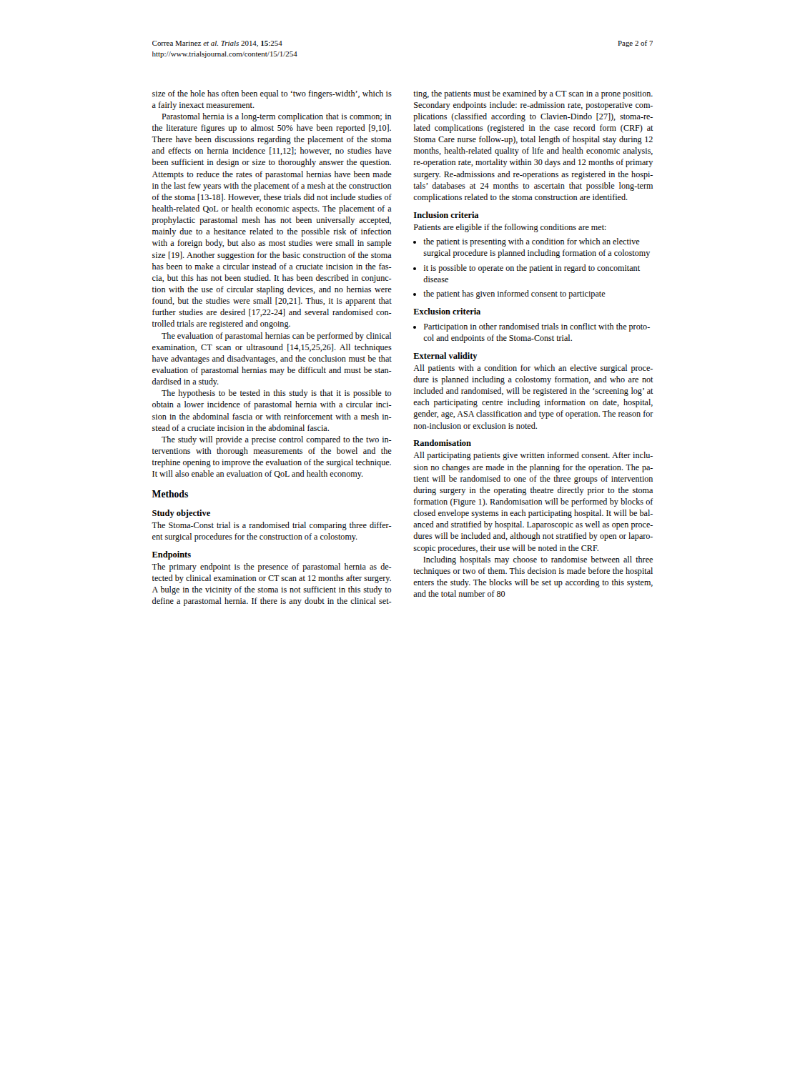Correa Marinez et al. Trials 2014, 15:254
http://www.trialsjournal.com/content/15/1/254
Page 2 of 7
size of the hole has often been equal to ‘two fingers-width’, which is a fairly inexact measurement.
Parastomal hernia is a long-term complication that is common; in the literature figures up to almost 50% have been reported [9,10]. There have been discussions regarding the placement of the stoma and effects on hernia incidence [11,12]; however, no studies have been sufficient in design or size to thoroughly answer the question. Attempts to reduce the rates of parastomal hernias have been made in the last few years with the placement of a mesh at the construction of the stoma [13-18]. However, these trials did not include studies of health-related QoL or health economic aspects. The placement of a prophylactic parastomal mesh has not been universally accepted, mainly due to a hesitance related to the possible risk of infection with a foreign body, but also as most studies were small in sample size [19]. Another suggestion for the basic construction of the stoma has been to make a circular instead of a cruciate incision in the fascia, but this has not been studied. It has been described in conjunction with the use of circular stapling devices, and no hernias were found, but the studies were small [20,21]. Thus, it is apparent that further studies are desired [17,22-24] and several randomised controlled trials are registered and ongoing.
The evaluation of parastomal hernias can be performed by clinical examination, CT scan or ultrasound [14,15,25,26]. All techniques have advantages and disadvantages, and the conclusion must be that evaluation of parastomal hernias may be difficult and must be standardised in a study.
The hypothesis to be tested in this study is that it is possible to obtain a lower incidence of parastomal hernia with a circular incision in the abdominal fascia or with reinforcement with a mesh instead of a cruciate incision in the abdominal fascia.
The study will provide a precise control compared to the two interventions with thorough measurements of the bowel and the trephine opening to improve the evaluation of the surgical technique. It will also enable an evaluation of QoL and health economy.
Methods
Study objective
The Stoma-Const trial is a randomised trial comparing three different surgical procedures for the construction of a colostomy.
Endpoints
The primary endpoint is the presence of parastomal hernia as detected by clinical examination or CT scan at 12 months after surgery. A bulge in the vicinity of the stoma is not sufficient in this study to define a parastomal hernia. If there is any doubt in the clinical setting, the patients must be examined by a CT scan in a prone position. Secondary endpoints include: re-admission rate, postoperative complications (classified according to Clavien-Dindo [27]), stoma-related complications (registered in the case record form (CRF) at Stoma Care nurse follow-up), total length of hospital stay during 12 months, health-related quality of life and health economic analysis, re-operation rate, mortality within 30 days and 12 months of primary surgery. Re-admissions and re-operations as registered in the hospitals’ databases at 24 months to ascertain that possible long-term complications related to the stoma construction are identified.
Inclusion criteria
Patients are eligible if the following conditions are met:
the patient is presenting with a condition for which an elective surgical procedure is planned including formation of a colostomy
it is possible to operate on the patient in regard to concomitant disease
the patient has given informed consent to participate
Exclusion criteria
Participation in other randomised trials in conflict with the protocol and endpoints of the Stoma-Const trial.
External validity
All patients with a condition for which an elective surgical procedure is planned including a colostomy formation, and who are not included and randomised, will be registered in the ‘screening log’ at each participating centre including information on date, hospital, gender, age, ASA classification and type of operation. The reason for non-inclusion or exclusion is noted.
Randomisation
All participating patients give written informed consent. After inclusion no changes are made in the planning for the operation. The patient will be randomised to one of the three groups of intervention during surgery in the operating theatre directly prior to the stoma formation (Figure 1). Randomisation will be performed by blocks of closed envelope systems in each participating hospital. It will be balanced and stratified by hospital. Laparoscopic as well as open procedures will be included and, although not stratified by open or laparoscopic procedures, their use will be noted in the CRF.
Including hospitals may choose to randomise between all three techniques or two of them. This decision is made before the hospital enters the study. The blocks will be set up according to this system, and the total number of 80